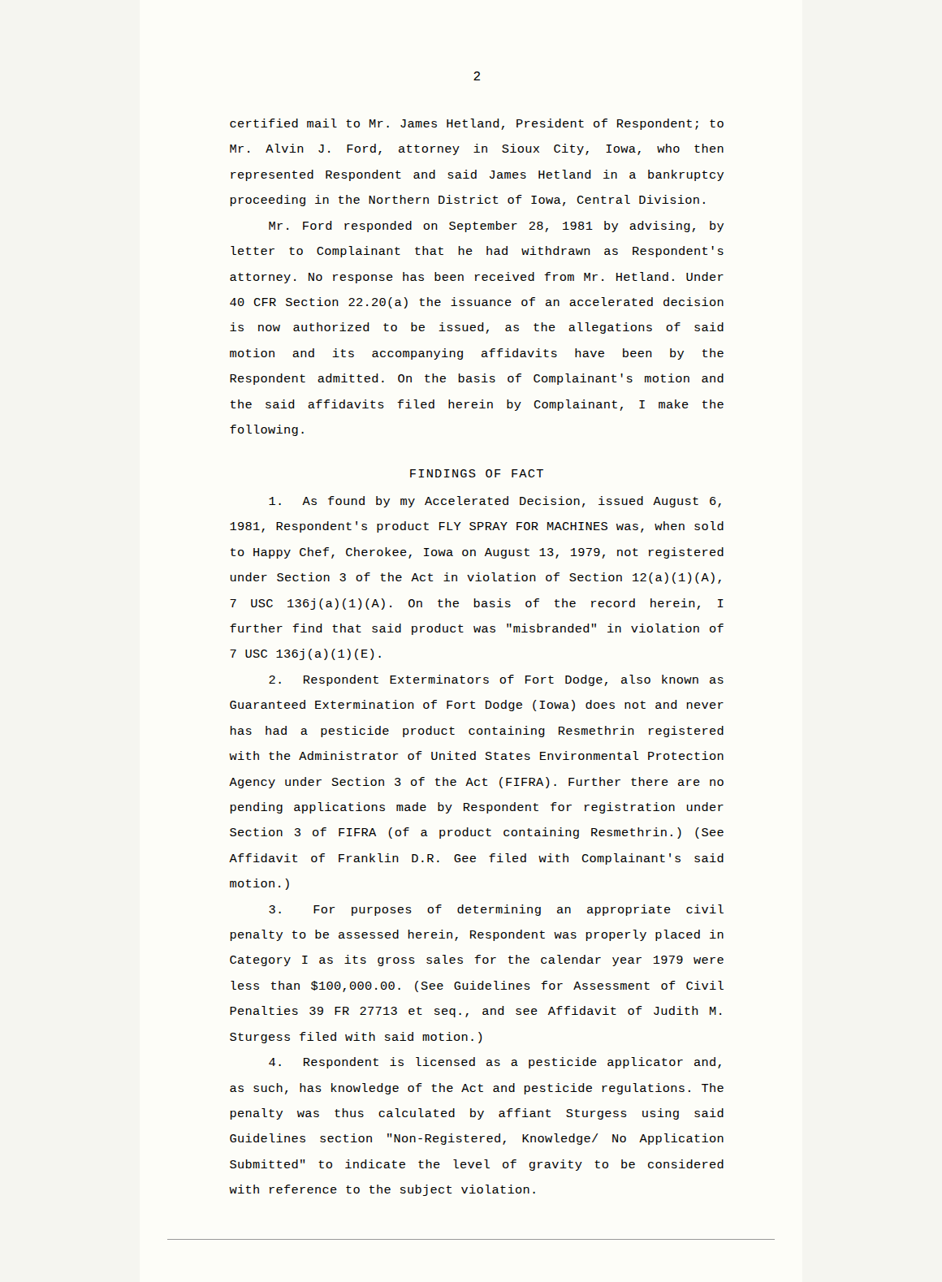2
certified mail to Mr. James Hetland, President of Respondent; to Mr. Alvin J. Ford, attorney in Sioux City, Iowa, who then represented Respondent and said James Hetland in a bankruptcy proceeding in the Northern District of Iowa, Central Division.
Mr. Ford responded on September 28, 1981 by advising, by letter to Complainant that he had withdrawn as Respondent's attorney. No response has been received from Mr. Hetland. Under 40 CFR Section 22.20(a) the issuance of an accelerated decision is now authorized to be issued, as the allegations of said motion and its accompanying affidavits have been by the Respondent admitted. On the basis of Complainant's motion and the said affidavits filed herein by Complainant, I make the following.
FINDINGS OF FACT
1. As found by my Accelerated Decision, issued August 6, 1981, Respondent's product FLY SPRAY FOR MACHINES was, when sold to Happy Chef, Cherokee, Iowa on August 13, 1979, not registered under Section 3 of the Act in violation of Section 12(a)(1)(A), 7 USC 136j(a)(1)(A). On the basis of the record herein, I further find that said product was "misbranded" in violation of 7 USC 136j(a)(1)(E).
2. Respondent Exterminators of Fort Dodge, also known as Guaranteed Extermination of Fort Dodge (Iowa) does not and never has had a pesticide product containing Resmethrin registered with the Administrator of United States Environmental Protection Agency under Section 3 of the Act (FIFRA). Further there are no pending applications made by Respondent for registration under Section 3 of FIFRA (of a product containing Resmethrin.) (See Affidavit of Franklin D.R. Gee filed with Complainant's said motion.)
3. For purposes of determining an appropriate civil penalty to be assessed herein, Respondent was properly placed in Category I as its gross sales for the calendar year 1979 were less than $100,000.00. (See Guidelines for Assessment of Civil Penalties 39 FR 27713 et seq., and see Affidavit of Judith M. Sturgess filed with said motion.)
4. Respondent is licensed as a pesticide applicator and, as such, has knowledge of the Act and pesticide regulations. The penalty was thus calculated by affiant Sturgess using said Guidelines section "Non-Registered, Knowledge/ No Application Submitted" to indicate the level of gravity to be considered with reference to the subject violation.